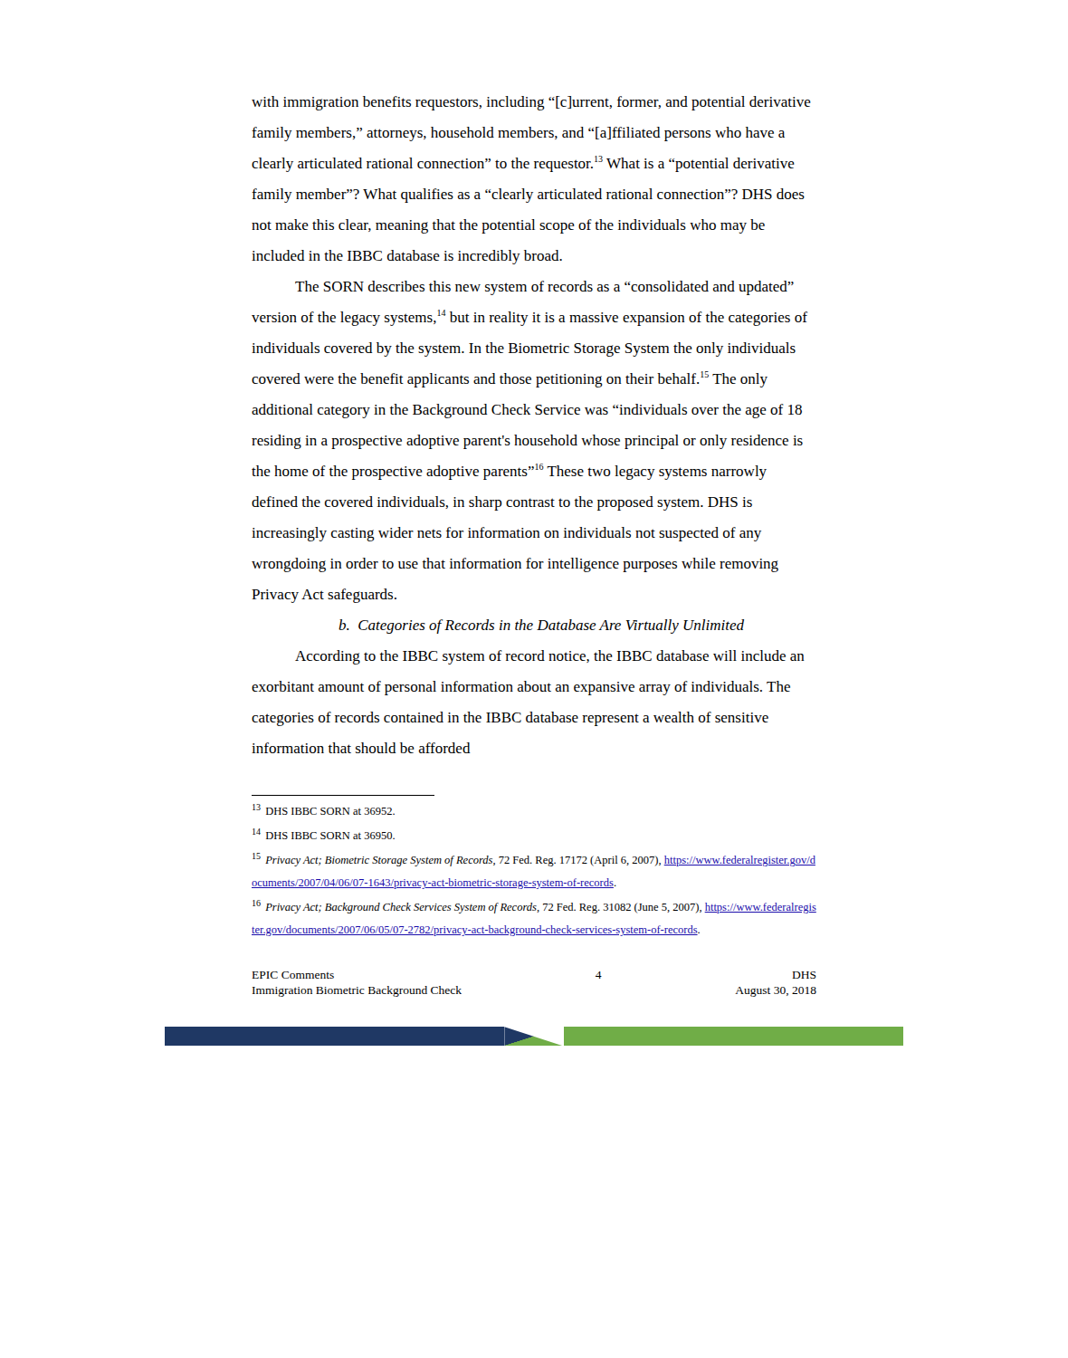with immigration benefits requestors, including “[c]urrent, former, and potential derivative family members,” attorneys, household members, and “[a]ffiliated persons who have a clearly articulated rational connection” to the requestor.13 What is a “potential derivative family member”? What qualifies as a “clearly articulated rational connection”? DHS does not make this clear, meaning that the potential scope of the individuals who may be included in the IBBC database is incredibly broad.
The SORN describes this new system of records as a “consolidated and updated” version of the legacy systems,14 but in reality it is a massive expansion of the categories of individuals covered by the system. In the Biometric Storage System the only individuals covered were the benefit applicants and those petitioning on their behalf.15 The only additional category in the Background Check Service was “individuals over the age of 18 residing in a prospective adoptive parent's household whose principal or only residence is the home of the prospective adoptive parents”16 These two legacy systems narrowly defined the covered individuals, in sharp contrast to the proposed system. DHS is increasingly casting wider nets for information on individuals not suspected of any wrongdoing in order to use that information for intelligence purposes while removing Privacy Act safeguards.
b. Categories of Records in the Database Are Virtually Unlimited
According to the IBBC system of record notice, the IBBC database will include an exorbitant amount of personal information about an expansive array of individuals. The categories of records contained in the IBBC database represent a wealth of sensitive information that should be afforded
13 DHS IBBC SORN at 36952.
14 DHS IBBC SORN at 36950.
15 Privacy Act; Biometric Storage System of Records, 72 Fed. Reg. 17172 (April 6, 2007), https://www.federalregister.gov/documents/2007/04/06/07-1643/privacy-act-biometric-storage-system-of-records.
16 Privacy Act; Background Check Services System of Records, 72 Fed. Reg. 31082 (June 5, 2007), https://www.federalregister.gov/documents/2007/06/05/07-2782/privacy-act-background-check-services-system-of-records.
EPIC Comments
Immigration Biometric Background Check
4
DHS
August 30, 2018